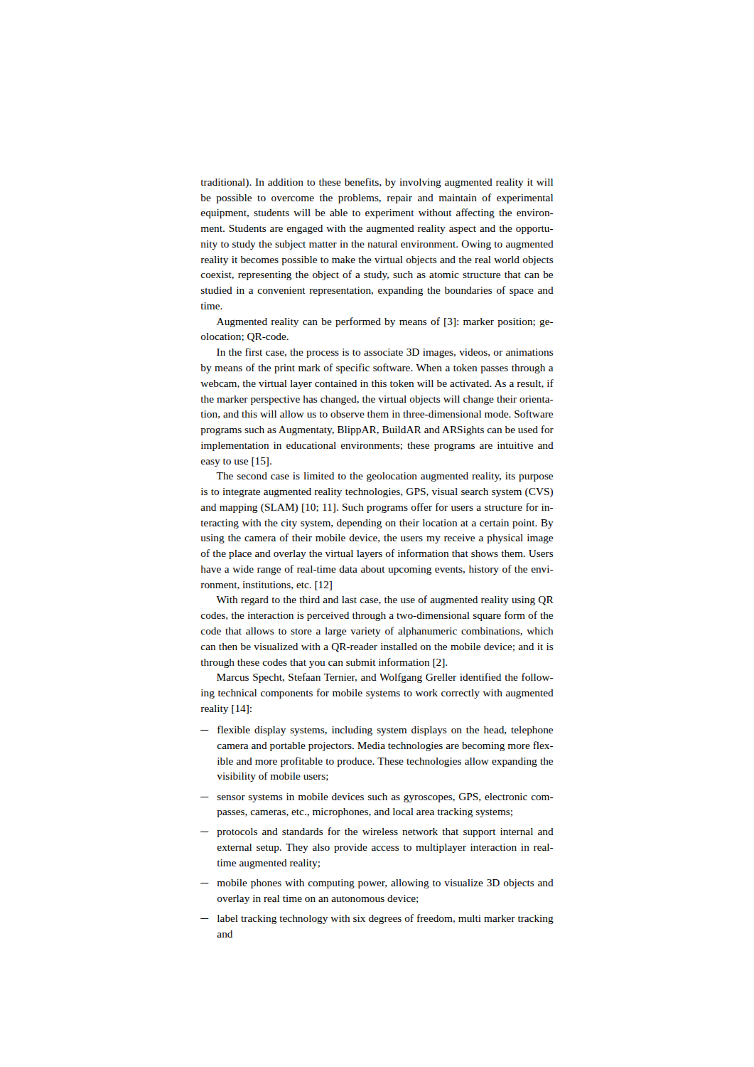traditional). In addition to these benefits, by involving augmented reality it will be possible to overcome the problems, repair and maintain of experimental equipment, students will be able to experiment without affecting the environment. Students are engaged with the augmented reality aspect and the opportunity to study the subject matter in the natural environment. Owing to augmented reality it becomes possible to make the virtual objects and the real world objects coexist, representing the object of a study, such as atomic structure that can be studied in a convenient representation, expanding the boundaries of space and time.
Augmented reality can be performed by means of [3]: marker position; geolocation; QR-code.
In the first case, the process is to associate 3D images, videos, or animations by means of the print mark of specific software. When a token passes through a webcam, the virtual layer contained in this token will be activated. As a result, if the marker perspective has changed, the virtual objects will change their orientation, and this will allow us to observe them in three-dimensional mode. Software programs such as Augmentaty, BlippAR, BuildAR and ARSights can be used for implementation in educational environments; these programs are intuitive and easy to use [15].
The second case is limited to the geolocation augmented reality, its purpose is to integrate augmented reality technologies, GPS, visual search system (CVS) and mapping (SLAM) [10; 11]. Such programs offer for users a structure for interacting with the city system, depending on their location at a certain point. By using the camera of their mobile device, the users my receive a physical image of the place and overlay the virtual layers of information that shows them. Users have a wide range of real-time data about upcoming events, history of the environment, institutions, etc. [12]
With regard to the third and last case, the use of augmented reality using QR codes, the interaction is perceived through a two-dimensional square form of the code that allows to store a large variety of alphanumeric combinations, which can then be visualized with a QR-reader installed on the mobile device; and it is through these codes that you can submit information [2].
Marcus Specht, Stefaan Ternier, and Wolfgang Greller identified the following technical components for mobile systems to work correctly with augmented reality [14]:
flexible display systems, including system displays on the head, telephone camera and portable projectors. Media technologies are becoming more flexible and more profitable to produce. These technologies allow expanding the visibility of mobile users;
sensor systems in mobile devices such as gyroscopes, GPS, electronic compasses, cameras, etc., microphones, and local area tracking systems;
protocols and standards for the wireless network that support internal and external setup. They also provide access to multiplayer interaction in real-time augmented reality;
mobile phones with computing power, allowing to visualize 3D objects and overlay in real time on an autonomous device;
label tracking technology with six degrees of freedom, multi marker tracking and